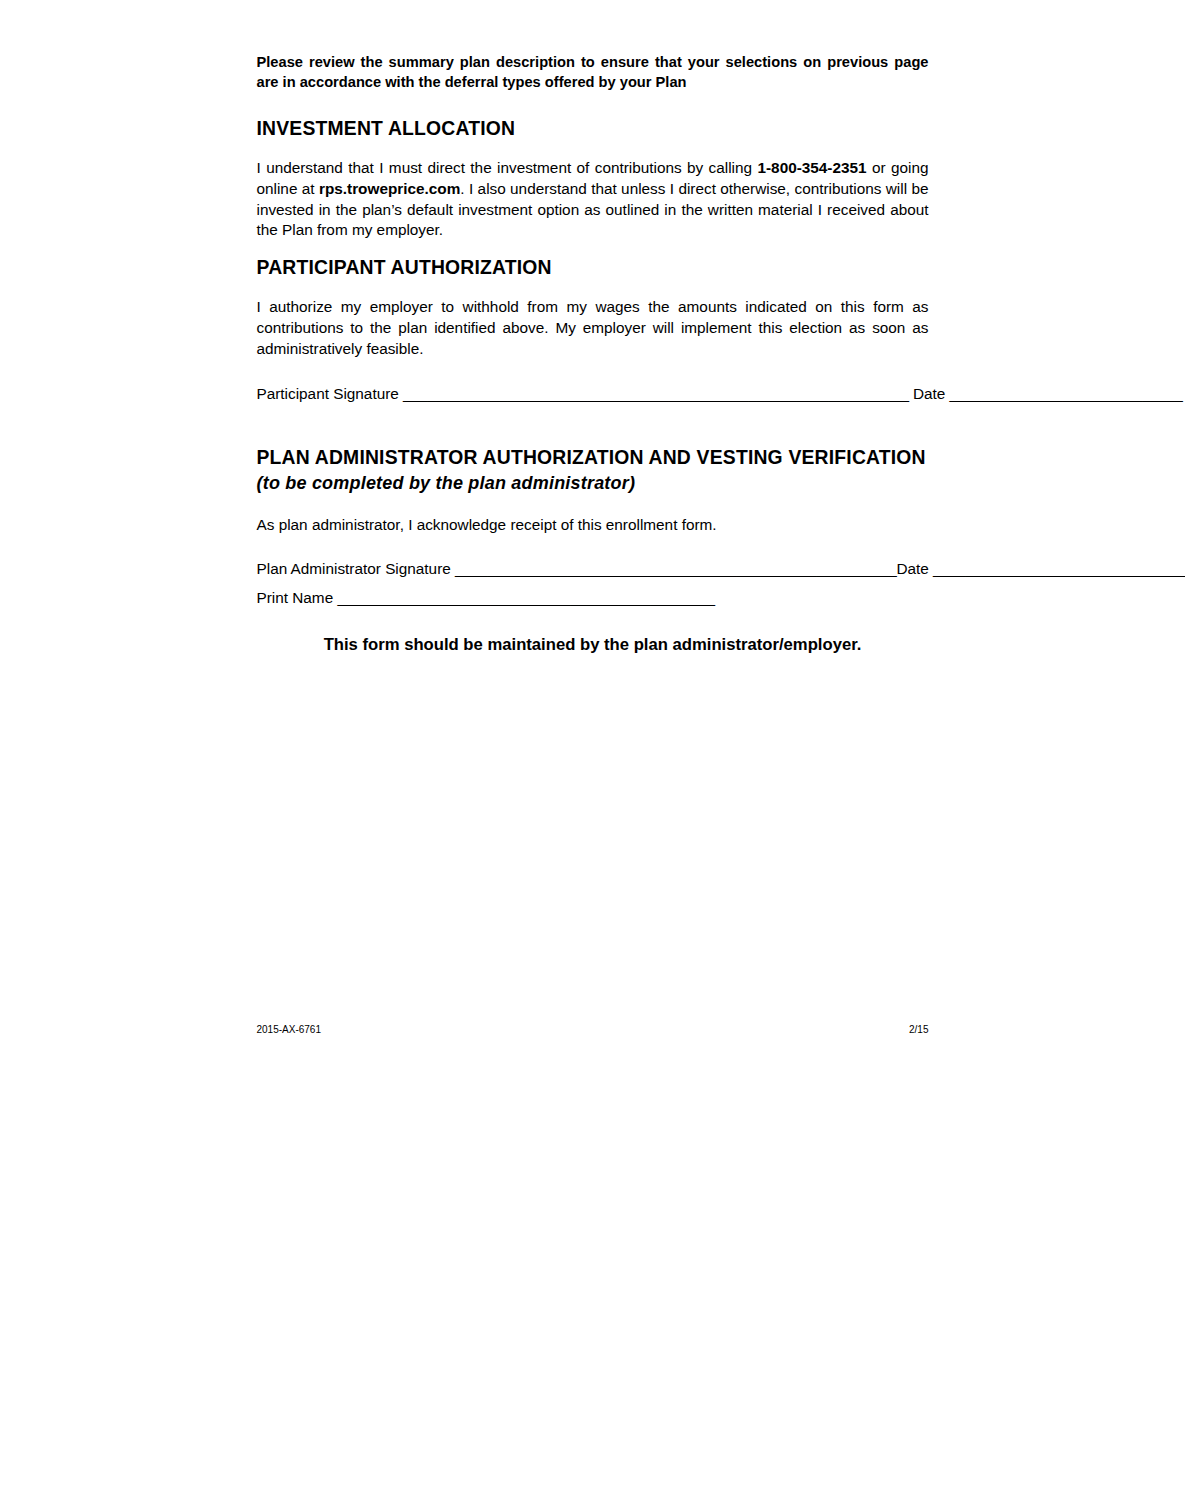Please review the summary plan description to ensure that your selections on previous page are in accordance with the deferral types offered by your Plan
INVESTMENT ALLOCATION
I understand that I must direct the investment of contributions by calling 1-800-354-2351 or going online at rps.troweprice.com. I also understand that unless I direct otherwise, contributions will be invested in the plan’s default investment option as outlined in the written material I received about the Plan from my employer.
PARTICIPANT AUTHORIZATION
I authorize my employer to withhold from my wages the amounts indicated on this form as contributions to the plan identified above. My employer will implement this election as soon as administratively feasible.
Participant Signature _______________________________________________________________ Date _____________________________
PLAN ADMINISTRATOR AUTHORIZATION AND VESTING VERIFICATION (to be completed by the plan administrator)
As plan administrator, I acknowledge receipt of this enrollment form.
Plan Administrator Signature _______________________________________________________Date _________________________________
Print Name _______________________________________________
This form should be maintained by the plan administrator/employer.
2015-AX-6761 2/15